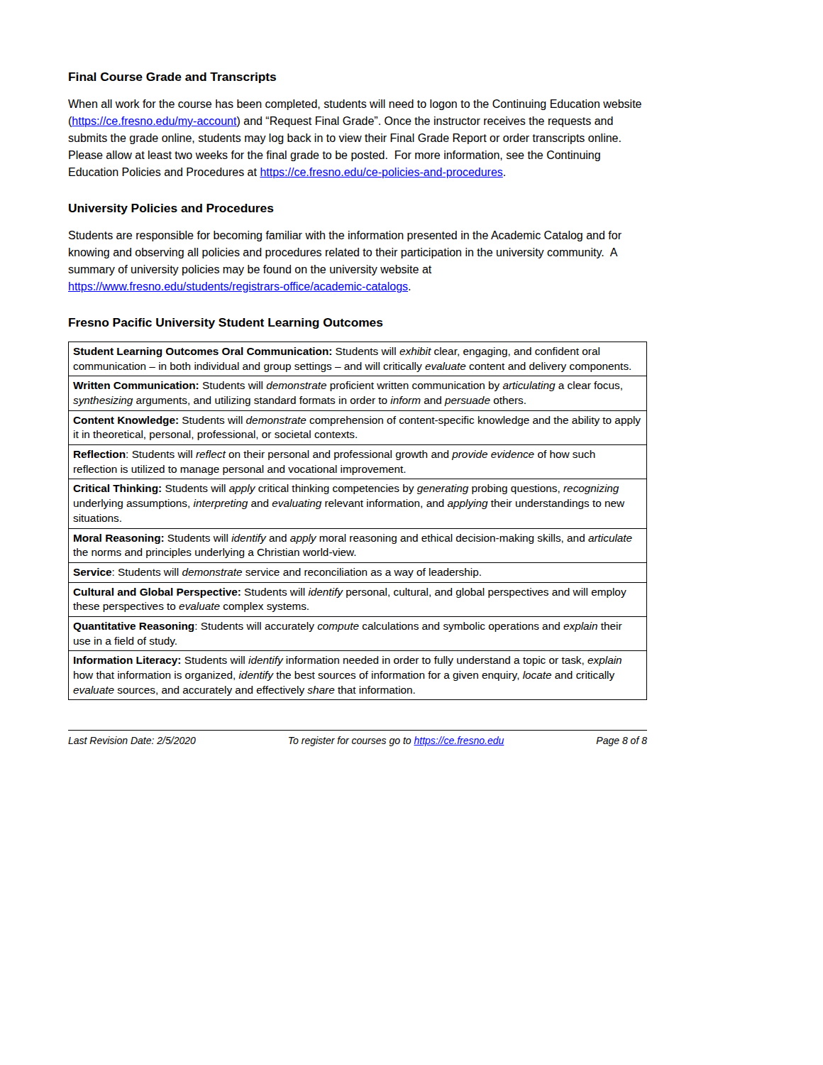Final Course Grade and Transcripts
When all work for the course has been completed, students will need to logon to the Continuing Education website (https://ce.fresno.edu/my-account) and “Request Final Grade”. Once the instructor receives the requests and submits the grade online, students may log back in to view their Final Grade Report or order transcripts online. Please allow at least two weeks for the final grade to be posted. For more information, see the Continuing Education Policies and Procedures at https://ce.fresno.edu/ce-policies-and-procedures.
University Policies and Procedures
Students are responsible for becoming familiar with the information presented in the Academic Catalog and for knowing and observing all policies and procedures related to their participation in the university community. A summary of university policies may be found on the university website at https://www.fresno.edu/students/registrars-office/academic-catalogs.
Fresno Pacific University Student Learning Outcomes
| Student Learning Outcomes Oral Communication: Students will exhibit clear, engaging, and confident oral communication – in both individual and group settings – and will critically evaluate content and delivery components. |
| Written Communication: Students will demonstrate proficient written communication by articulating a clear focus, synthesizing arguments, and utilizing standard formats in order to inform and persuade others. |
| Content Knowledge: Students will demonstrate comprehension of content-specific knowledge and the ability to apply it in theoretical, personal, professional, or societal contexts. |
| Reflection : Students will reflect on their personal and professional growth and provide evidence of how such reflection is utilized to manage personal and vocational improvement. |
| Critical Thinking: Students will apply critical thinking competencies by generating probing questions, recognizing underlying assumptions, interpreting and evaluating relevant information, and applying their understandings to new situations. |
| Moral Reasoning: Students will identify and apply moral reasoning and ethical decision-making skills, and articulate the norms and principles underlying a Christian world-view. |
| Service : Students will demonstrate service and reconciliation as a way of leadership. |
| Cultural and Global Perspective: Students will identify personal, cultural, and global perspectives and will employ these perspectives to evaluate complex systems. |
| Quantitative Reasoning : Students will accurately compute calculations and symbolic operations and explain their use in a field of study. |
| Information Literacy: Students will identify information needed in order to fully understand a topic or task, explain how that information is organized, identify the best sources of information for a given enquiry, locate and critically evaluate sources, and accurately and effectively share that information. |
Last Revision Date: 2/5/2020 To register for courses go to https://ce.fresno.edu Page 8 of 8